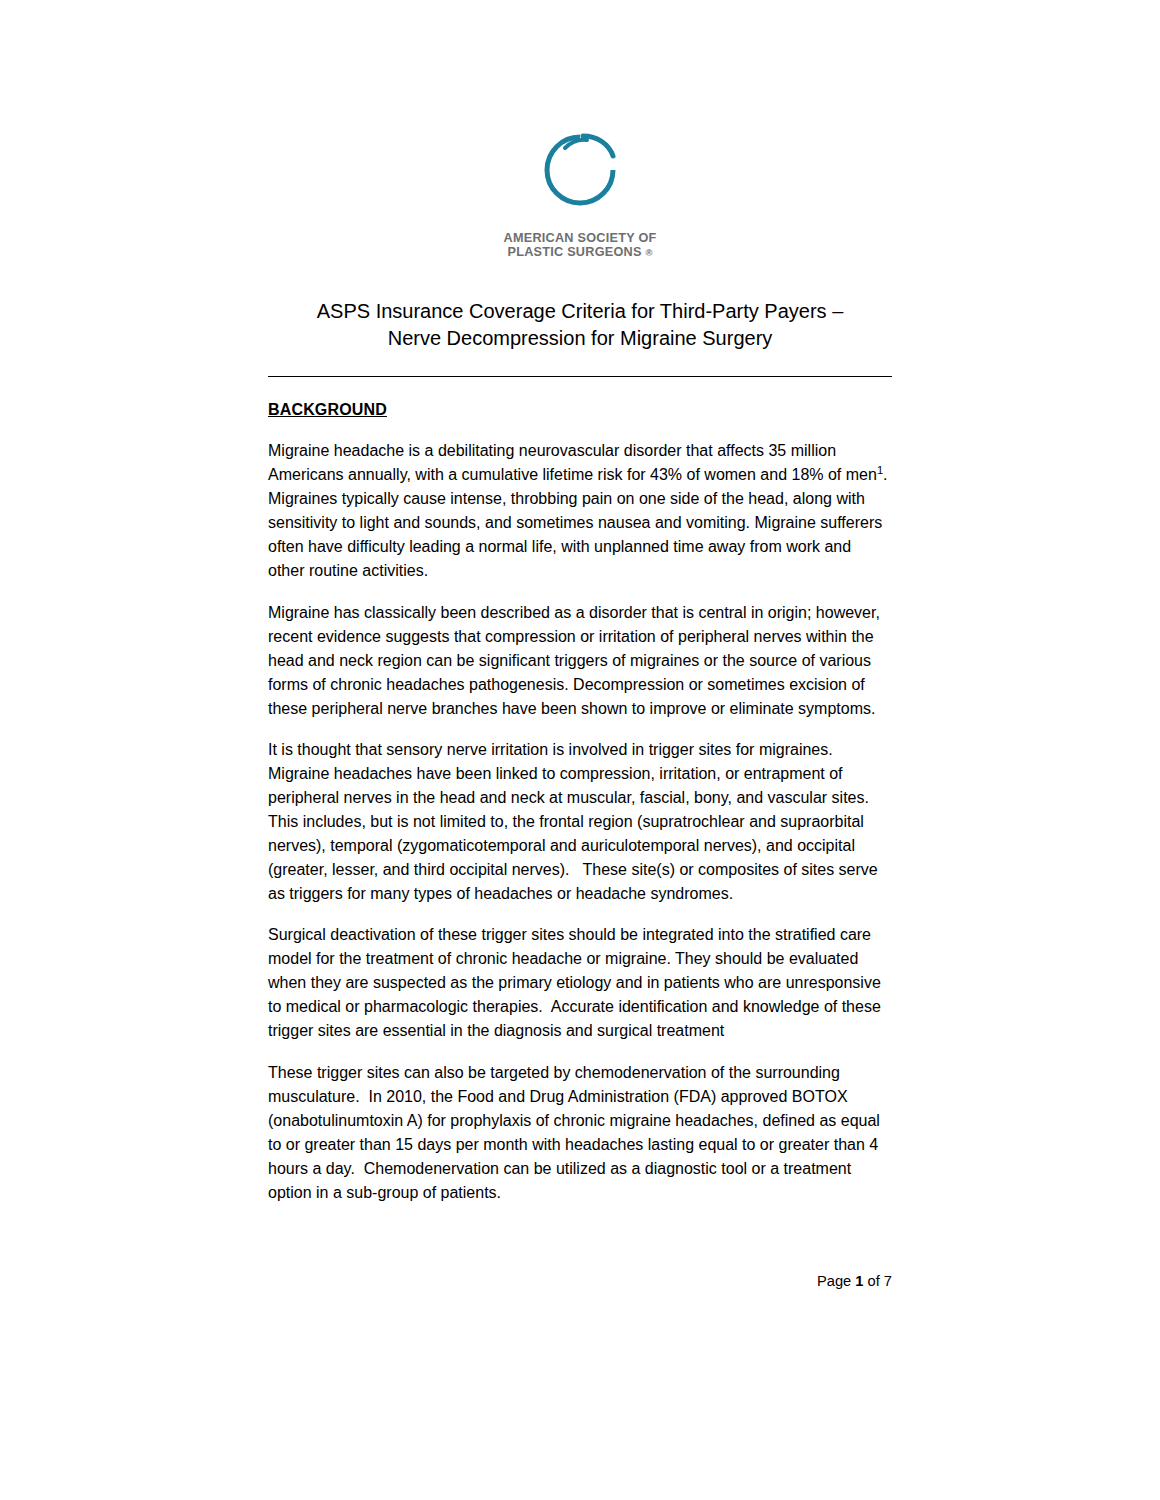AMERICAN SOCIETY OF
PLASTIC SURGEONS ®
ASPS Insurance Coverage Criteria for Third-Party Payers – Nerve Decompression for Migraine Surgery
BACKGROUND
Migraine headache is a debilitating neurovascular disorder that affects 35 million Americans annually, with a cumulative lifetime risk for 43% of women and 18% of men1. Migraines typically cause intense, throbbing pain on one side of the head, along with sensitivity to light and sounds, and sometimes nausea and vomiting. Migraine sufferers often have difficulty leading a normal life, with unplanned time away from work and other routine activities.
Migraine has classically been described as a disorder that is central in origin; however, recent evidence suggests that compression or irritation of peripheral nerves within the head and neck region can be significant triggers of migraines or the source of various forms of chronic headaches pathogenesis. Decompression or sometimes excision of these peripheral nerve branches have been shown to improve or eliminate symptoms.
It is thought that sensory nerve irritation is involved in trigger sites for migraines. Migraine headaches have been linked to compression, irritation, or entrapment of peripheral nerves in the head and neck at muscular, fascial, bony, and vascular sites. This includes, but is not limited to, the frontal region (supratrochlear and supraorbital nerves), temporal (zygomaticotemporal and auriculotemporal nerves), and occipital (greater, lesser, and third occipital nerves). These site(s) or composites of sites serve as triggers for many types of headaches or headache syndromes.
Surgical deactivation of these trigger sites should be integrated into the stratified care model for the treatment of chronic headache or migraine. They should be evaluated when they are suspected as the primary etiology and in patients who are unresponsive to medical or pharmacologic therapies. Accurate identification and knowledge of these trigger sites are essential in the diagnosis and surgical treatment
These trigger sites can also be targeted by chemodenervation of the surrounding musculature. In 2010, the Food and Drug Administration (FDA) approved BOTOX (onabotulinumtoxin A) for prophylaxis of chronic migraine headaches, defined as equal to or greater than 15 days per month with headaches lasting equal to or greater than 4 hours a day. Chemodenervation can be utilized as a diagnostic tool or a treatment option in a sub-group of patients.
Page 1 of 7